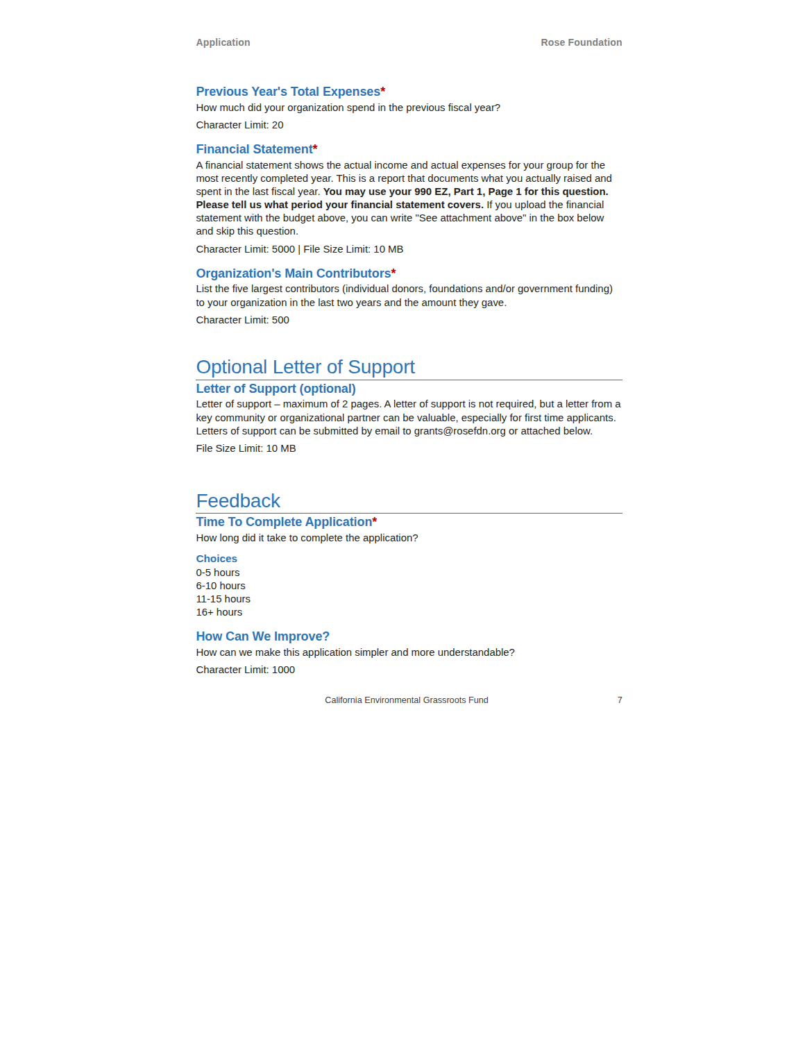Application Rose Foundation
Previous Year's Total Expenses*
How much did your organization spend in the previous fiscal year?
Character Limit: 20
Financial Statement*
A financial statement shows the actual income and actual expenses for your group for the most recently completed year. This is a report that documents what you actually raised and spent in the last fiscal year. You may use your 990 EZ, Part 1, Page 1 for this question. Please tell us what period your financial statement covers. If you upload the financial statement with the budget above, you can write "See attachment above" in the box below and skip this question.
Character Limit: 5000 | File Size Limit: 10 MB
Organization's Main Contributors*
List the five largest contributors (individual donors, foundations and/or government funding) to your organization in the last two years and the amount they gave.
Character Limit: 500
Optional Letter of Support
Letter of Support (optional)
Letter of support – maximum of 2 pages. A letter of support is not required, but a letter from a key community or organizational partner can be valuable, especially for first time applicants. Letters of support can be submitted by email to grants@rosefdn.org or attached below.
File Size Limit: 10 MB
Feedback
Time To Complete Application*
How long did it take to complete the application?
Choices
0-5 hours
6-10 hours
11-15 hours
16+ hours
How Can We Improve?
How can we make this application simpler and more understandable?
Character Limit: 1000
California Environmental Grassroots Fund 7